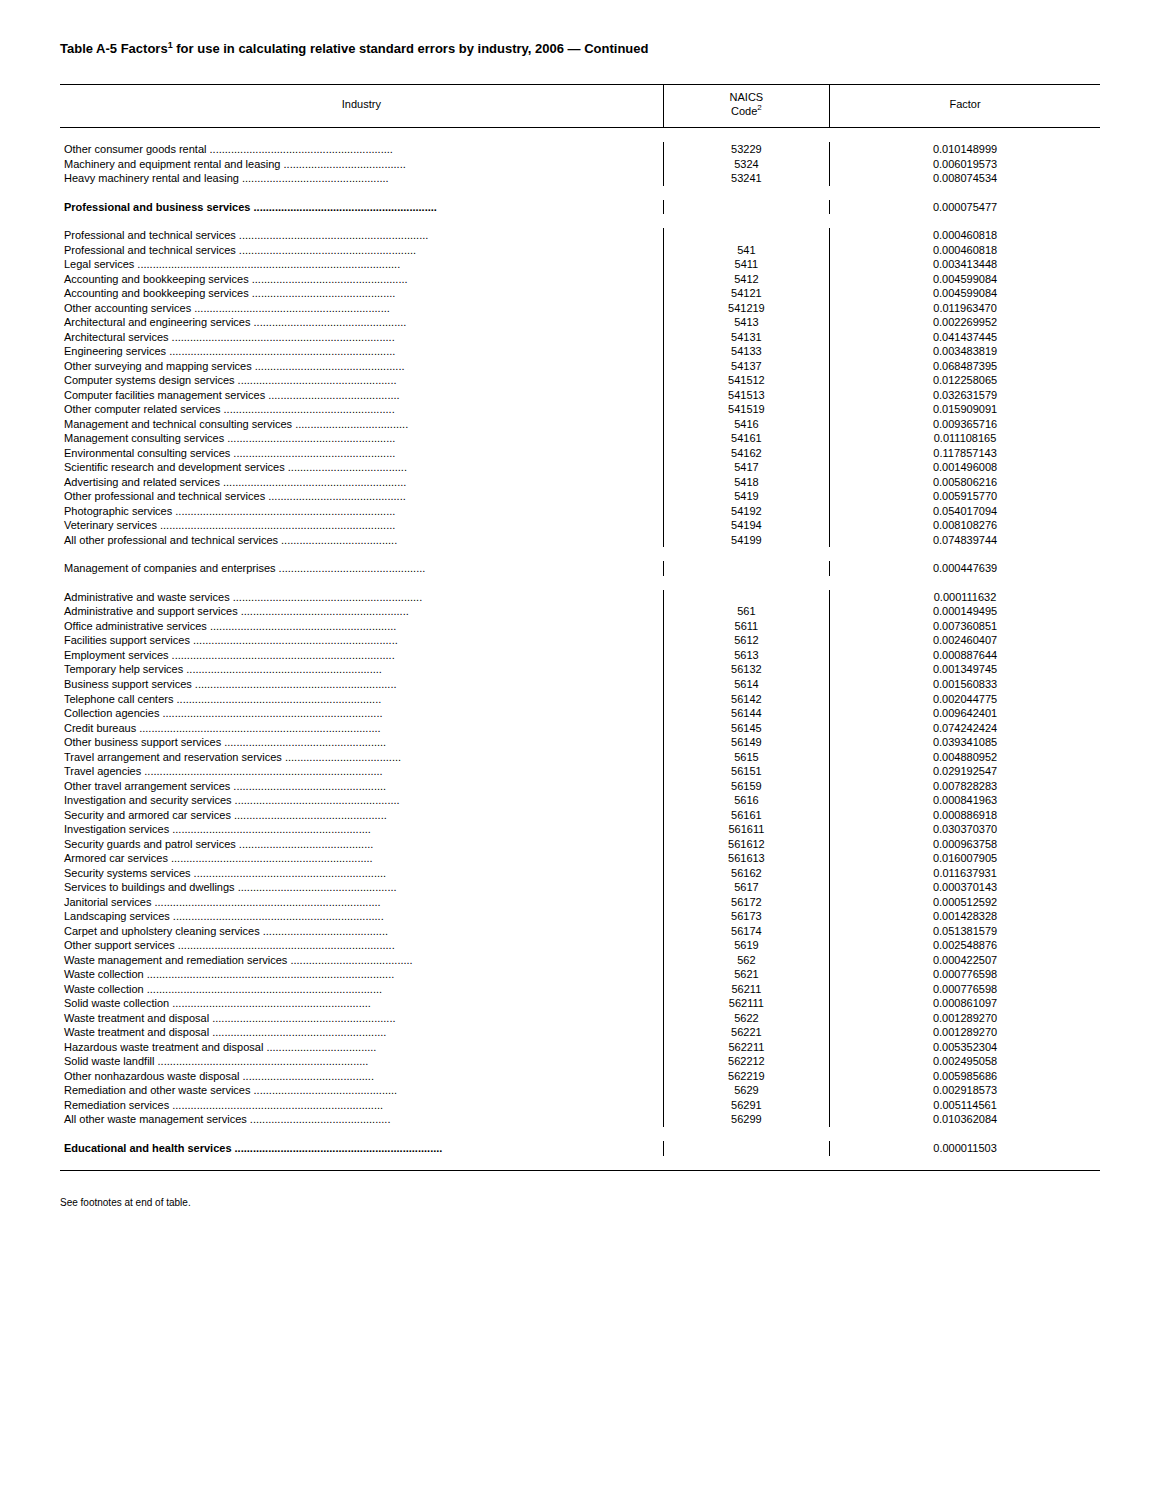Table A-5 Factors1 for use in calculating relative standard errors by industry, 2006 — Continued
| Industry | NAICS Code 2 | Factor |
| --- | --- | --- |
| Other consumer goods rental ............................................................ | 53229 | 0.010148999 |
| Machinery and equipment rental and leasing ........................................ | 5324 | 0.006019573 |
| Heavy machinery rental and leasing ................................................ | 53241 | 0.008074534 |
| Professional and business services ............................................................ | | 0.000075477 |
| Professional and technical services .............................................................. | | 0.000460818 |
| Professional and technical services .......................................................... | 541 | 0.000460818 |
| Legal services ...................................................................................... | 5411 | 0.003413448 |
| Accounting and bookkeeping services ................................................... | 5412 | 0.004599084 |
| Accounting and bookkeeping services ............................................... | 54121 | 0.004599084 |
| Other accounting services ................................................................ | 541219 | 0.011963470 |
| Architectural and engineering services .................................................. | 5413 | 0.002269952 |
| Architectural services ......................................................................... | 54131 | 0.041437445 |
| Engineering services .......................................................................... | 54133 | 0.003483819 |
| Other surveying and mapping services ................................................. | 54137 | 0.068487395 |
| Computer systems design services .................................................... | 541512 | 0.012258065 |
| Computer facilities management services ........................................... | 541513 | 0.032631579 |
| Other computer related services ........................................................ | 541519 | 0.015909091 |
| Management and technical consulting services ..................................... | 5416 | 0.009365716 |
| Management consulting services ....................................................... | 54161 | 0.011108165 |
| Environmental consulting services ..................................................... | 54162 | 0.117857143 |
| Scientific research and development services ....................................... | 5417 | 0.001496008 |
| Advertising and related services ............................................................ | 5418 | 0.005806216 |
| Other professional and technical services ............................................. | 5419 | 0.005915770 |
| Photographic services ........................................................................ | 54192 | 0.054017094 |
| Veterinary services ............................................................................. | 54194 | 0.008108276 |
| All other professional and technical services ...................................... | 54199 | 0.074839744 |
| Management of companies and enterprises ................................................ | | 0.000447639 |
| Administrative and waste services .............................................................. | | 0.000111632 |
| Administrative and support services ....................................................... | 561 | 0.000149495 |
| Office administrative services ............................................................. | 5611 | 0.007360851 |
| Facilities support services ................................................................... | 5612 | 0.002460407 |
| Employment services ......................................................................... | 5613 | 0.000887644 |
| Temporary help services ................................................................ | 56132 | 0.001349745 |
| Business support services .................................................................. | 5614 | 0.001560833 |
| Telephone call centers ................................................................... | 56142 | 0.002044775 |
| Collection agencies ........................................................................ | 56144 | 0.009642401 |
| Credit bureaus ............................................................................... | 56145 | 0.074242424 |
| Other business support services ..................................................... | 56149 | 0.039341085 |
| Travel arrangement and reservation services ...................................... | 5615 | 0.004880952 |
| Travel agencies .............................................................................. | 56151 | 0.029192547 |
| Other travel arrangement services .................................................. | 56159 | 0.007828283 |
| Investigation and security services ...................................................... | 5616 | 0.000841963 |
| Security and armored car services .................................................. | 56161 | 0.000886918 |
| Investigation services ................................................................. | 561611 | 0.030370370 |
| Security guards and patrol services ............................................ | 561612 | 0.000963758 |
| Armored car services .................................................................. | 561613 | 0.016007905 |
| Security systems services ............................................................... | 56162 | 0.011637931 |
| Services to buildings and dwellings .................................................... | 5617 | 0.000370143 |
| Janitorial services .......................................................................... | 56172 | 0.000512592 |
| Landscaping services ..................................................................... | 56173 | 0.001428328 |
| Carpet and upholstery cleaning services ......................................... | 56174 | 0.051381579 |
| Other support services ....................................................................... | 5619 | 0.002548876 |
| Waste management and remediation services ........................................ | 562 | 0.000422507 |
| Waste collection ................................................................................. | 5621 | 0.000776598 |
| Waste collection ............................................................................. | 56211 | 0.000776598 |
| Solid waste collection ................................................................. | 562111 | 0.000861097 |
| Waste treatment and disposal ............................................................ | 5622 | 0.001289270 |
| Waste treatment and disposal ......................................................... | 56221 | 0.001289270 |
| Hazardous waste treatment and disposal .................................... | 562211 | 0.005352304 |
| Solid waste landfill ..................................................................... | 562212 | 0.002495058 |
| Other nonhazardous waste disposal ........................................... | 562219 | 0.005985686 |
| Remediation and other waste services ............................................... | 5629 | 0.002918573 |
| Remediation services ..................................................................... | 56291 | 0.005114561 |
| All other waste management services .............................................. | 56299 | 0.010362084 |
| Educational and health services .................................................................... | | 0.000011503 |
See footnotes at end of table.